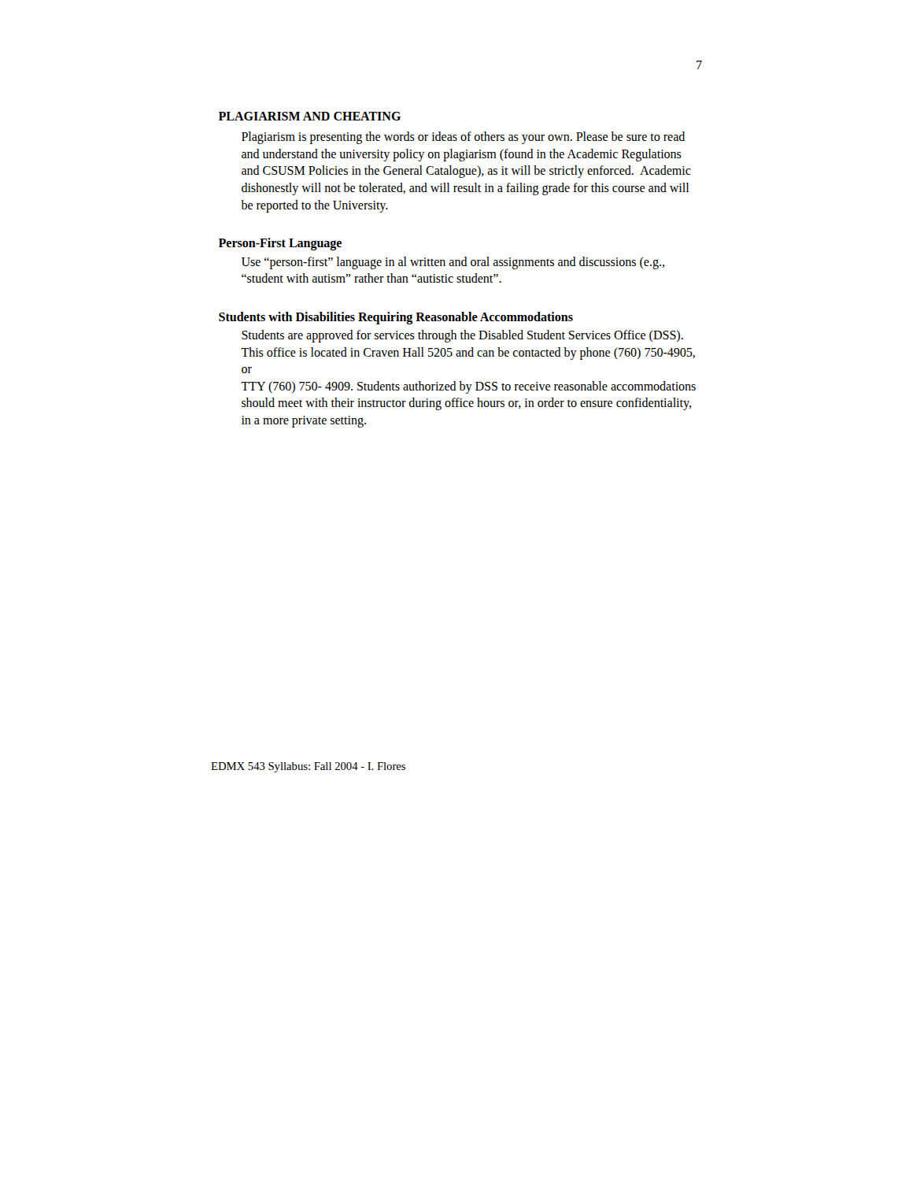7
Plagiarism and Cheating
Plagiarism is presenting the words or ideas of others as your own. Please be sure to read and understand the university policy on plagiarism (found in the Academic Regulations and CSUSM Policies in the General Catalogue), as it will be strictly enforced. Academic dishonestly will not be tolerated, and will result in a failing grade for this course and will be reported to the University.
Person-First Language
Use “person-first” language in al written and oral assignments and discussions (e.g., “student with autism” rather than “autistic student”.
Students with Disabilities Requiring Reasonable Accommodations
Students are approved for services through the Disabled Student Services Office (DSS). This office is located in Craven Hall 5205 and can be contacted by phone (760) 750-4905, or
TTY (760) 750- 4909. Students authorized by DSS to receive reasonable accommodations should meet with their instructor during office hours or, in order to ensure confidentiality, in a more private setting.
EDMX 543 Syllabus: Fall 2004 - I. Flores